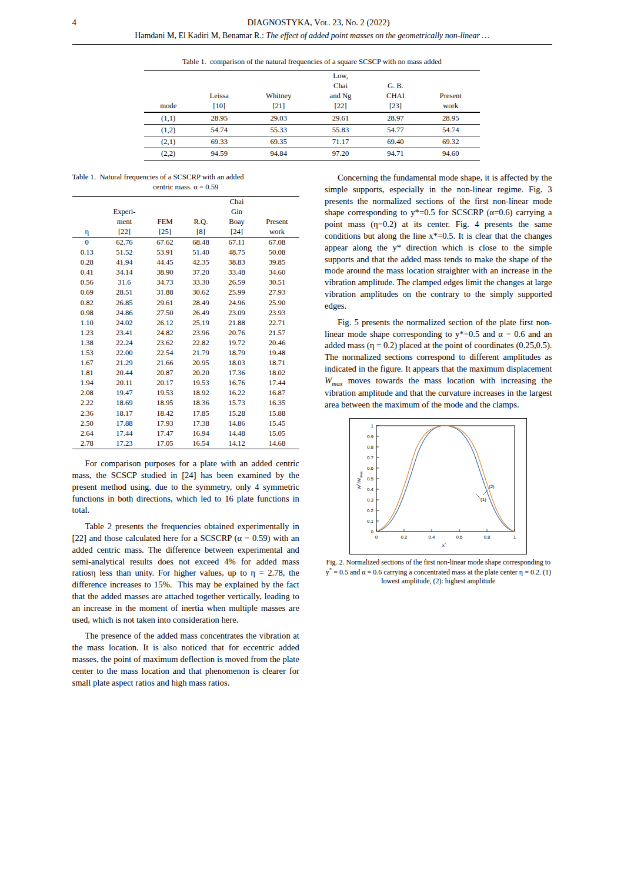4
DIAGNOSTYKA, Vol. 23, No. 2 (2022)
Hamdani M, El Kadiri M, Benamar R.: The effect of added point masses on the geometrically non-linear …
Table 1. comparison of the natural frequencies of a square SCSCP with no mass added
| mode | Leissa [10] | Whitney [21] | Low, Chai and Ng [22] | G. B. CHAI [23] | Present work |
| --- | --- | --- | --- | --- | --- |
| (1,1) | 28.95 | 29.03 | 29.61 | 28.97 | 28.95 |
| (1,2) | 54.74 | 55.33 | 55.83 | 54.77 | 54.74 |
| (2,1) | 69.33 | 69.35 | 71.17 | 69.40 | 69.32 |
| (2,2) | 94.59 | 94.84 | 97.20 | 94.71 | 94.60 |
Table 1. Natural frequencies of a SCSCRP with an added centric mass. α = 0.59
| η | Experi- ment [22] | FEM [25] | R.Q. [8] | Chai Gin Boay [24] | Present work |
| --- | --- | --- | --- | --- | --- |
| 0 | 62.76 | 67.62 | 68.48 | 67.11 | 67.08 |
| 0.13 | 51.52 | 53.91 | 51.40 | 48.75 | 50.08 |
| 0.28 | 41.94 | 44.45 | 42.35 | 38.83 | 39.85 |
| 0.41 | 34.14 | 38.90 | 37.20 | 33.48 | 34.60 |
| 0.56 | 31.6 | 34.73 | 33.30 | 26.59 | 30.51 |
| 0.69 | 28.51 | 31.88 | 30.62 | 25.99 | 27.93 |
| 0.82 | 26.85 | 29.61 | 28.49 | 24.96 | 25.90 |
| 0.98 | 24.86 | 27.50 | 26.49 | 23.09 | 23.93 |
| 1.10 | 24.02 | 26.12 | 25.19 | 21.88 | 22.71 |
| 1.23 | 23.41 | 24.82 | 23.96 | 20.76 | 21.57 |
| 1.38 | 22.24 | 23.62 | 22.82 | 19.72 | 20.46 |
| 1.53 | 22.00 | 22.54 | 21.79 | 18.79 | 19.48 |
| 1.67 | 21.29 | 21.66 | 20.95 | 18.03 | 18.71 |
| 1.81 | 20.44 | 20.87 | 20.20 | 17.36 | 18.02 |
| 1.94 | 20.11 | 20.17 | 19.53 | 16.76 | 17.44 |
| 2.08 | 19.47 | 19.53 | 18.92 | 16.22 | 16.87 |
| 2.22 | 18.69 | 18.95 | 18.36 | 15.73 | 16.35 |
| 2.36 | 18.17 | 18.42 | 17.85 | 15.28 | 15.88 |
| 2.50 | 17.88 | 17.93 | 17.38 | 14.86 | 15.45 |
| 2.64 | 17.44 | 17.47 | 16.94 | 14.48 | 15.05 |
| 2.78 | 17.23 | 17.05 | 16.54 | 14.12 | 14.68 |
For comparison purposes for a plate with an added centric mass, the SCSCP studied in [24] has been examined by the present method using, due to the symmetry, only 4 symmetric functions in both directions, which led to 16 plate functions in total.
Table 2 presents the frequencies obtained experimentally in [22] and those calculated here for a SCSCRP (α = 0.59) with an added centric mass. The difference between experimental and semi-analytical results does not exceed 4% for added mass ratiosη less than unity. For higher values, up to η = 2.78, the difference increases to 15%. This may be explained by the fact that the added masses are attached together vertically, leading to an increase in the moment of inertia when multiple masses are used, which is not taken into consideration here.
The presence of the added mass concentrates the vibration at the mass location. It is also noticed that for eccentric added masses, the point of maximum deflection is moved from the plate center to the mass location and that phenomenon is clearer for small plate aspect ratios and high mass ratios.
Concerning the fundamental mode shape, it is affected by the simple supports, especially in the non-linear regime. Fig. 3 presents the normalized sections of the first non-linear mode shape corresponding to y*=0.5 for SCSCRP (α=0.6) carrying a point mass (η=0.2) at its center. Fig. 4 presents the same conditions but along the line x*=0.5. It is clear that the changes appear along the y* direction which is close to the simple supports and that the added mass tends to make the shape of the mode around the mass location straighter with an increase in the vibration amplitude. The clamped edges limit the changes at large vibration amplitudes on the contrary to the simply supported edges.
Fig. 5 presents the normalized section of the plate first non-linear mode shape corresponding to y*=0.5 and α = 0.6 and an added mass (η = 0.2) placed at the point of coordinates (0.25,0.5). The normalized sections correspond to different amplitudes as indicated in the figure. It appears that the maximum displacement Wmax moves towards the mass location with increasing the vibration amplitude and that the curvature increases in the largest area between the maximum of the mode and the clamps.
1 0.9 0.8 0.7 0.6 0.5 0.4 0.3 0.2 0.1 0 0 0.2 0.4 0.6 0.8 1 (2) (1) x* W*/Wmax
Fig. 2. Normalized sections of the first non-linear mode shape corresponding to y* = 0.5 and α = 0.6 carrying a concentrated mass at the plate center η = 0.2. (1) lowest amplitude, (2): highest amplitude